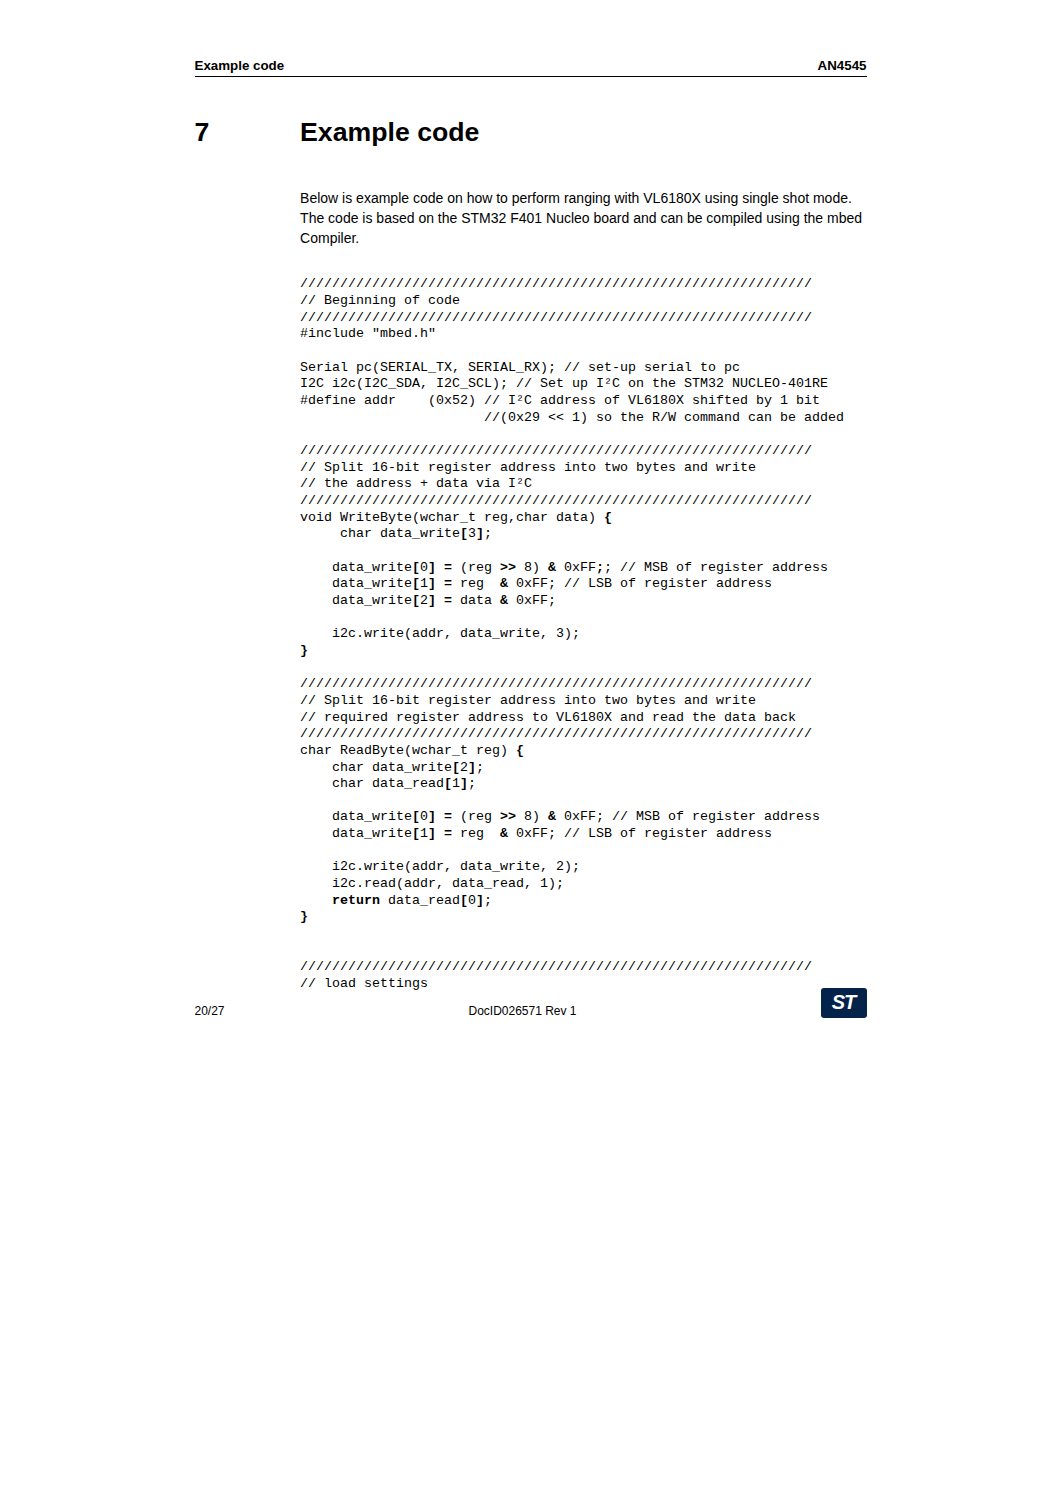Example code AN4545
7 Example code
Below is example code on how to perform ranging with VL6180X using single shot mode. The code is based on the STM32 F401 Nucleo board and can be compiled using the mbed Compiler.
////////////////////////////////////////////////////////////////
// Beginning of code
////////////////////////////////////////////////////////////////
#include "mbed.h"

Serial pc(SERIAL_TX, SERIAL_RX); // set-up serial to pc
I2C i2c(I2C_SDA, I2C_SCL); // Set up I²C on the STM32 NUCLEO-401RE
#define addr    (0x52) // I²C address of VL6180X shifted by 1 bit
                       //(0x29 << 1) so the R/W command can be added

////////////////////////////////////////////////////////////////
// Split 16-bit register address into two bytes and write
// the address + data via I²C
////////////////////////////////////////////////////////////////
void WriteByte(wchar_t reg,char data) {
     char data_write[3];

    data_write[0] = (reg >> 8) & 0xFF;; // MSB of register address
    data_write[1] = reg  & 0xFF; // LSB of register address
    data_write[2] = data & 0xFF;

    i2c.write(addr, data_write, 3);
}

////////////////////////////////////////////////////////////////
// Split 16-bit register address into two bytes and write
// required register address to VL6180X and read the data back
////////////////////////////////////////////////////////////////
char ReadByte(wchar_t reg) {
    char data_write[2];
    char data_read[1];

    data_write[0] = (reg >> 8) & 0xFF; // MSB of register address
    data_write[1] = reg  & 0xFF; // LSB of register address

    i2c.write(addr, data_write, 2);
    i2c.read(addr, data_read, 1);
    return data_read[0];
}


////////////////////////////////////////////////////////////////
// load settings
20/27 DocID026571 Rev 1 ST